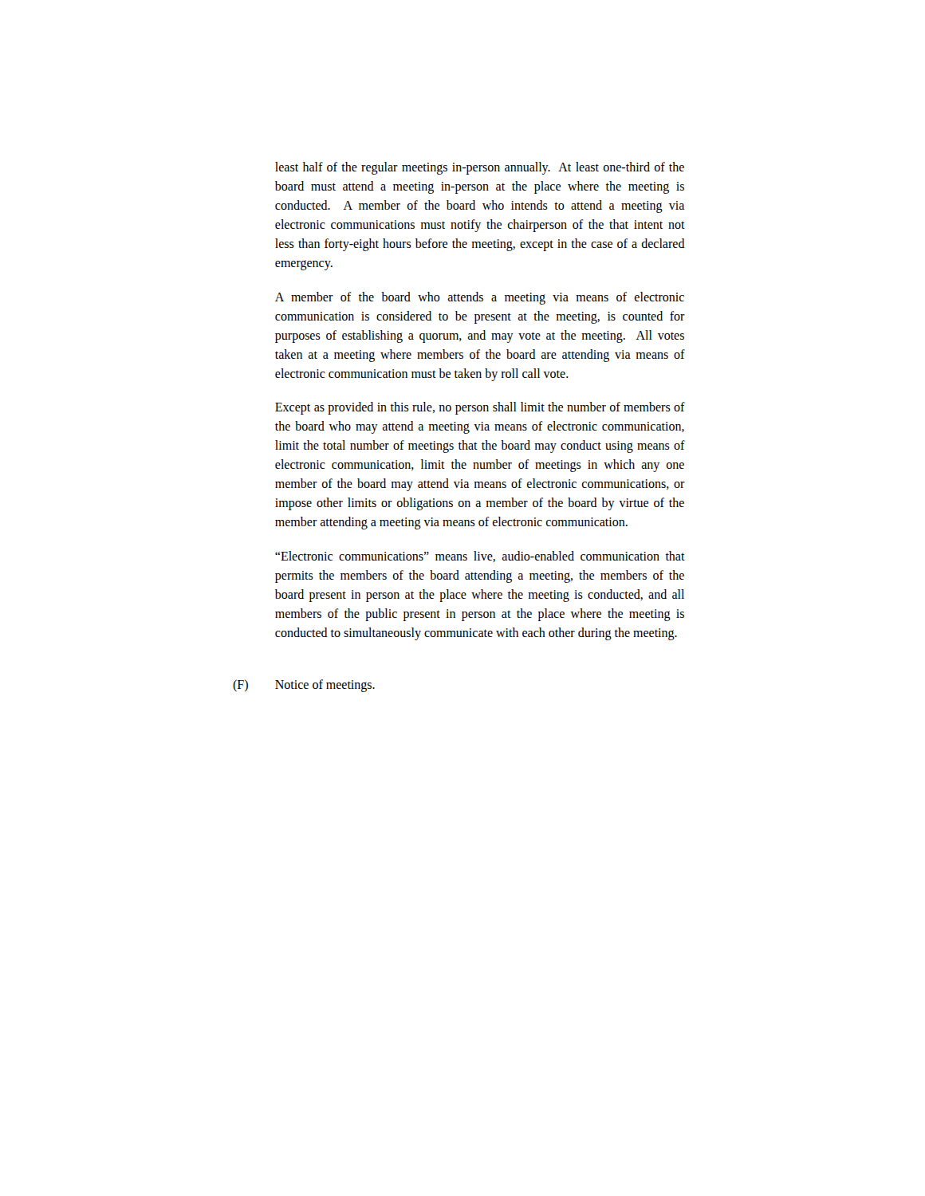least half of the regular meetings in-person annually. At least one-third of the board must attend a meeting in-person at the place where the meeting is conducted. A member of the board who intends to attend a meeting via electronic communications must notify the chairperson of the that intent not less than forty-eight hours before the meeting, except in the case of a declared emergency.
A member of the board who attends a meeting via means of electronic communication is considered to be present at the meeting, is counted for purposes of establishing a quorum, and may vote at the meeting. All votes taken at a meeting where members of the board are attending via means of electronic communication must be taken by roll call vote.
Except as provided in this rule, no person shall limit the number of members of the board who may attend a meeting via means of electronic communication, limit the total number of meetings that the board may conduct using means of electronic communication, limit the number of meetings in which any one member of the board may attend via means of electronic communications, or impose other limits or obligations on a member of the board by virtue of the member attending a meeting via means of electronic communication.
“Electronic communications” means live, audio-enabled communication that permits the members of the board attending a meeting, the members of the board present in person at the place where the meeting is conducted, and all members of the public present in person at the place where the meeting is conducted to simultaneously communicate with each other during the meeting.
(F)
Notice of meetings.